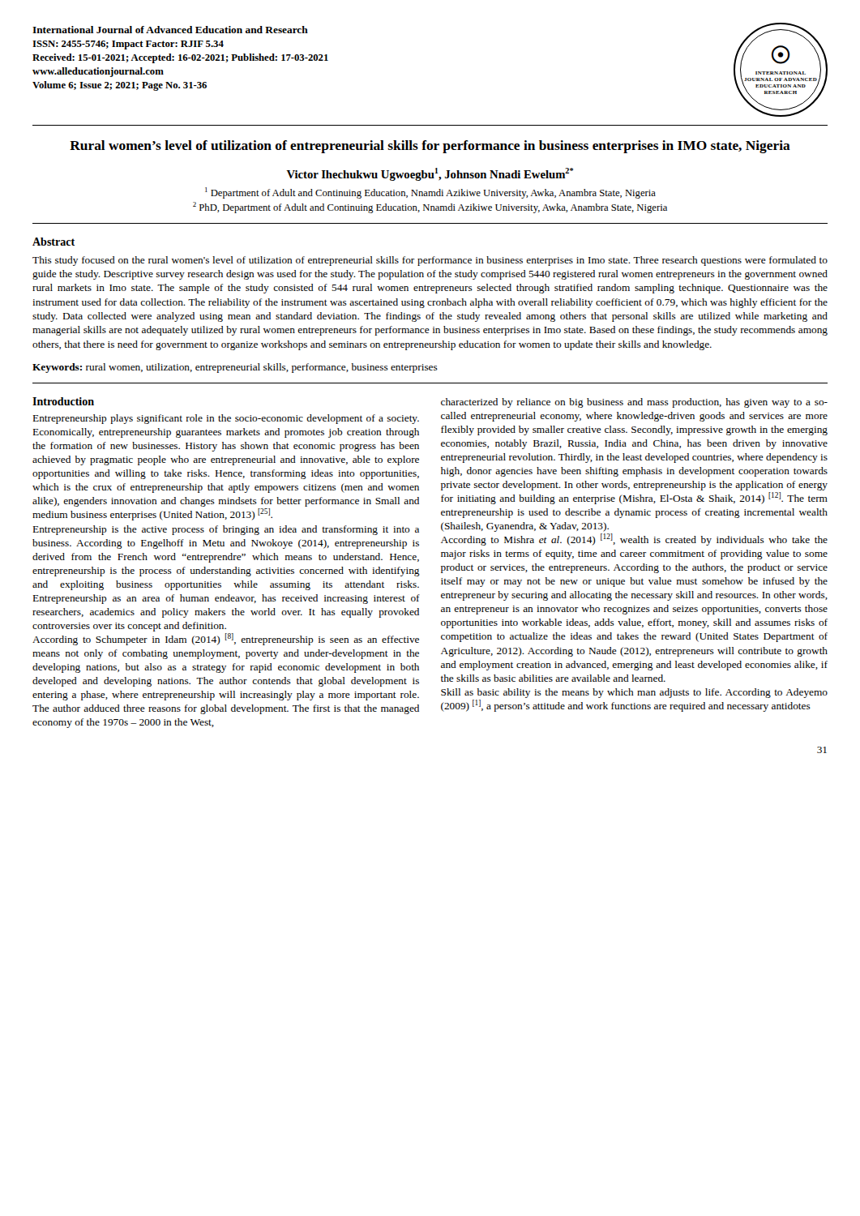International Journal of Advanced Education and Research
ISSN: 2455-5746; Impact Factor: RJIF 5.34
Received: 15-01-2021; Accepted: 16-02-2021; Published: 17-03-2021
www.alleducationjournal.com
Volume 6; Issue 2; 2021; Page No. 31-36
☉ International Journal of Advanced Education and Research
Rural women’s level of utilization of entrepreneurial skills for performance in business enterprises in IMO state, Nigeria
Victor Ihechukwu Ugwoegbu1, Johnson Nnadi Ewelum2*
1 Department of Adult and Continuing Education, Nnamdi Azikiwe University, Awka, Anambra State, Nigeria
2 PhD, Department of Adult and Continuing Education, Nnamdi Azikiwe University, Awka, Anambra State, Nigeria
Abstract
This study focused on the rural women's level of utilization of entrepreneurial skills for performance in business enterprises in Imo state. Three research questions were formulated to guide the study. Descriptive survey research design was used for the study. The population of the study comprised 5440 registered rural women entrepreneurs in the government owned rural markets in Imo state. The sample of the study consisted of 544 rural women entrepreneurs selected through stratified random sampling technique. Questionnaire was the instrument used for data collection. The reliability of the instrument was ascertained using cronbach alpha with overall reliability coefficient of 0.79, which was highly efficient for the study. Data collected were analyzed using mean and standard deviation. The findings of the study revealed among others that personal skills are utilized while marketing and managerial skills are not adequately utilized by rural women entrepreneurs for performance in business enterprises in Imo state. Based on these findings, the study recommends among others, that there is need for government to organize workshops and seminars on entrepreneurship education for women to update their skills and knowledge.
Keywords: rural women, utilization, entrepreneurial skills, performance, business enterprises
Introduction
Entrepreneurship plays significant role in the socio-economic development of a society. Economically, entrepreneurship guarantees markets and promotes job creation through the formation of new businesses. History has shown that economic progress has been achieved by pragmatic people who are entrepreneurial and innovative, able to explore opportunities and willing to take risks. Hence, transforming ideas into opportunities, which is the crux of entrepreneurship that aptly empowers citizens (men and women alike), engenders innovation and changes mindsets for better performance in Small and medium business enterprises (United Nation, 2013) [25].
Entrepreneurship is the active process of bringing an idea and transforming it into a business. According to Engelhoff in Metu and Nwokoye (2014), entrepreneurship is derived from the French word “entreprendre” which means to understand. Hence, entrepreneurship is the process of understanding activities concerned with identifying and exploiting business opportunities while assuming its attendant risks. Entrepreneurship as an area of human endeavor, has received increasing interest of researchers, academics and policy makers the world over. It has equally provoked controversies over its concept and definition.
According to Schumpeter in Idam (2014) [8], entrepreneurship is seen as an effective means not only of combating unemployment, poverty and under-development in the developing nations, but also as a strategy for rapid economic development in both developed and developing nations. The author contends that global development is entering a phase, where entrepreneurship will increasingly play a more important role. The author adduced three reasons for global development. The first is that the managed economy of the 1970s – 2000 in the West,
characterized by reliance on big business and mass production, has given way to a so-called entrepreneurial economy, where knowledge-driven goods and services are more flexibly provided by smaller creative class. Secondly, impressive growth in the emerging economies, notably Brazil, Russia, India and China, has been driven by innovative entrepreneurial revolution. Thirdly, in the least developed countries, where dependency is high, donor agencies have been shifting emphasis in development cooperation towards private sector development. In other words, entrepreneurship is the application of energy for initiating and building an enterprise (Mishra, El-Osta & Shaik, 2014) [12]. The term entrepreneurship is used to describe a dynamic process of creating incremental wealth (Shailesh, Gyanendra, & Yadav, 2013).
According to Mishra et al. (2014) [12], wealth is created by individuals who take the major risks in terms of equity, time and career commitment of providing value to some product or services, the entrepreneurs. According to the authors, the product or service itself may or may not be new or unique but value must somehow be infused by the entrepreneur by securing and allocating the necessary skill and resources. In other words, an entrepreneur is an innovator who recognizes and seizes opportunities, converts those opportunities into workable ideas, adds value, effort, money, skill and assumes risks of competition to actualize the ideas and takes the reward (United States Department of Agriculture, 2012). According to Naude (2012), entrepreneurs will contribute to growth and employment creation in advanced, emerging and least developed economies alike, if the skills as basic abilities are available and learned.
Skill as basic ability is the means by which man adjusts to life. According to Adeyemo (2009) [1], a person’s attitude and work functions are required and necessary antidotes
31